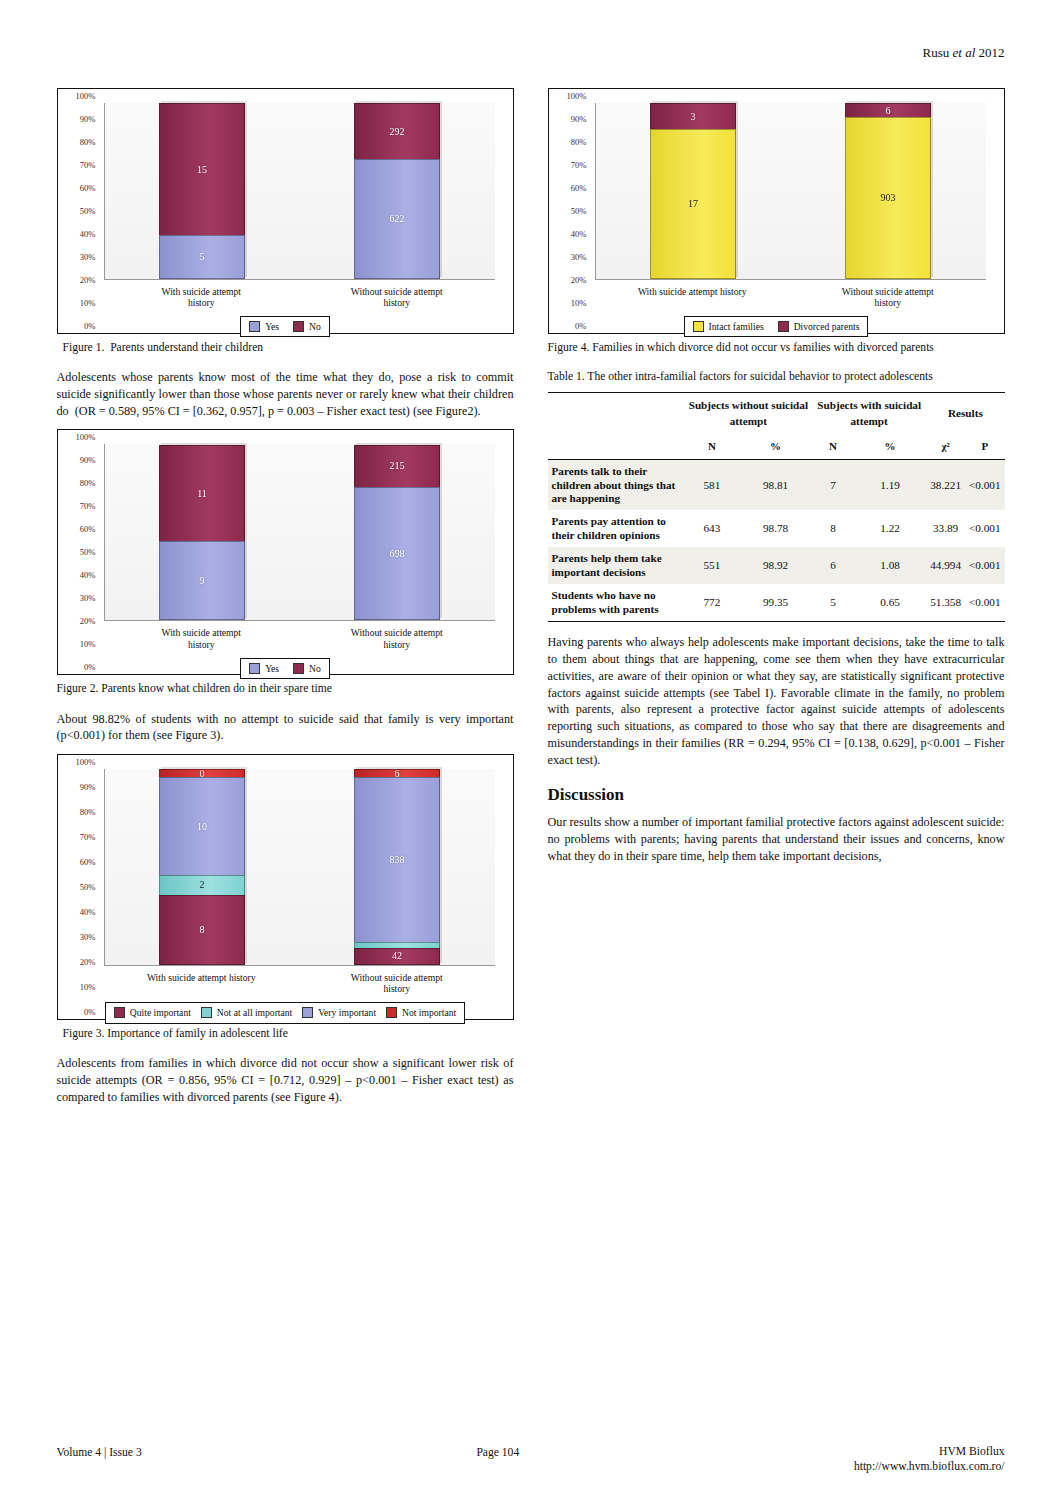Rusu et al 2012
100% 90% 80% 70% 60% 50% 40% 30% 20% 10% 0%
15
5
292
622
With suicide attempt
history
Without suicide attempt
history
Yes No
Figure 1. Parents understand their children
Adolescents whose parents know most of the time what they do, pose a risk to commit suicide significantly lower than those whose parents never or rarely knew what their children do (OR = 0.589, 95% CI = [0.362, 0.957], p = 0.003 – Fisher exact test) (see Figure2).
100% 90% 80% 70% 60% 50% 40% 30% 20% 10% 0%
11
9
215
698
With suicide attempt
history
Without suicide attempt
history
Yes No
Figure 2. Parents know what children do in their spare time
About 98.82% of students with no attempt to suicide said that family is very important (p<0.001) for them (see Figure 3).
100% 90% 80% 70% 60% 50% 40% 30% 20% 10% 0%
0
10
2
8
6
838
42
With suicide attempt history
Without suicide attempt
history
Quite important Not at all important Very important Not important
Figure 3. Importance of family in adolescent life
Adolescents from families in which divorce did not occur show a significant lower risk of suicide attempts (OR = 0.856, 95% CI = [0.712, 0.929] – p<0.001 – Fisher exact test) as compared to families with divorced parents (see Figure 4).
100% 90% 80% 70% 60% 50% 40% 30% 20% 10% 0%
3
17
6
903
With suicide attempt history
Without suicide attempt
history
Intact families Divorced parents
Figure 4. Families in which divorce did not occur vs families with divorced parents
Table 1. The other intra-familial factors for suicidal behavior to protect adolescents
| | Subjects without suicidal attempt | Subjects with suicidal attempt | Results |
| --- | --- | --- | --- |
| | N | % | N | % | χ² | P |
| Parents talk to their children about things that are happening | 581 | 98.81 | 7 | 1.19 | 38.221 | <0.001 |
| Parents pay attention to their children opinions | 643 | 98.78 | 8 | 1.22 | 33.89 | <0.001 |
| Parents help them take important decisions | 551 | 98.92 | 6 | 1.08 | 44.994 | <0.001 |
| Students who have no problems with parents | 772 | 99.35 | 5 | 0.65 | 51.358 | <0.001 |
Having parents who always help adolescents make important decisions, take the time to talk to them about things that are happening, come see them when they have extracurricular activities, are aware of their opinion or what they say, are statistically significant protective factors against suicide attempts (see Tabel I). Favorable climate in the family, no problem with parents, also represent a protective factor against suicide attempts of adolescents reporting such situations, as compared to those who say that there are disagreements and misunderstandings in their families (RR = 0.294, 95% CI = [0.138, 0.629], p<0.001 – Fisher exact test).
Discussion
Our results show a number of important familial protective factors against adolescent suicide: no problems with parents; having parents that understand their issues and concerns, know what they do in their spare time, help them take important decisions,
Volume 4 | Issue 3
Page 104
HVM Bioflux
http://www.hvm.bioflux.com.ro/